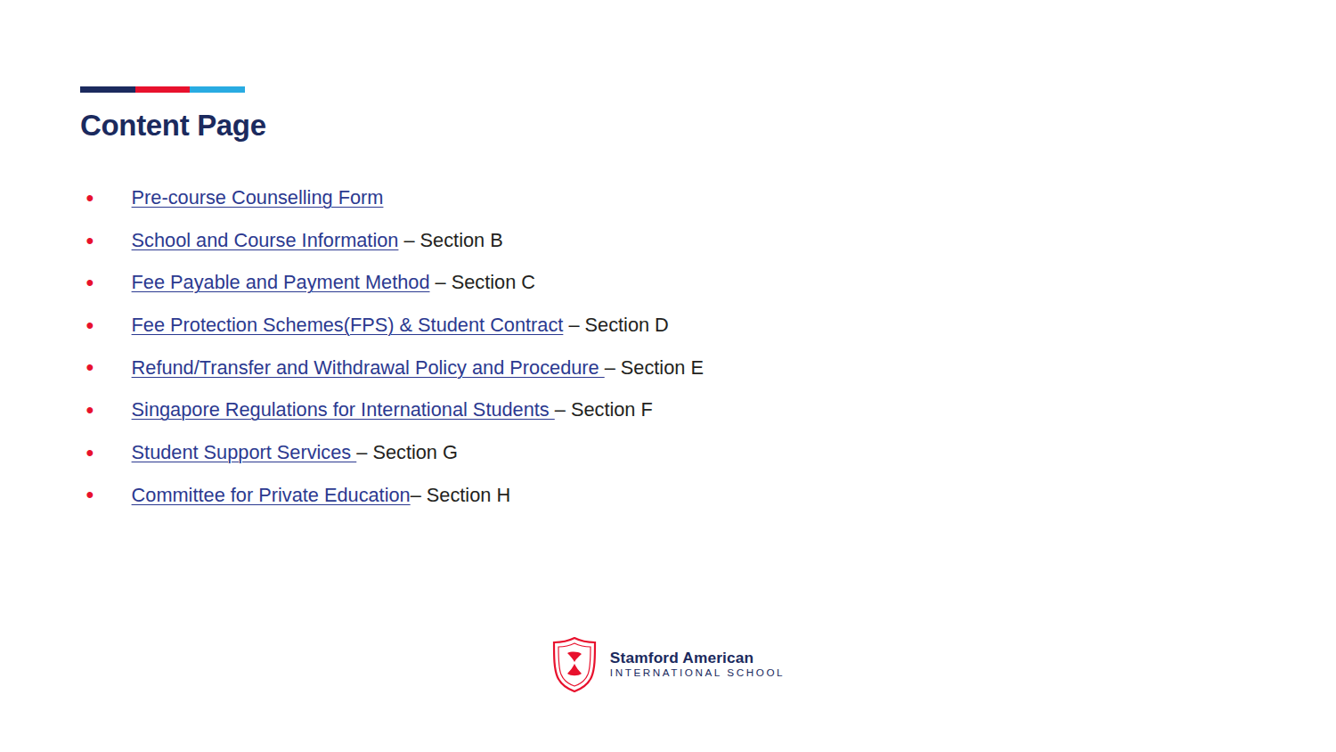Content Page
Pre-course Counselling Form
School and Course Information – Section B
Fee Payable and Payment Method – Section C
Fee Protection Schemes(FPS) & Student Contract – Section D
Refund/Transfer and Withdrawal Policy and Procedure – Section E
Singapore Regulations for International Students – Section F
Student Support Services – Section G
Committee for Private Education– Section H
Stamford American
INTERNATIONAL SCHOOL